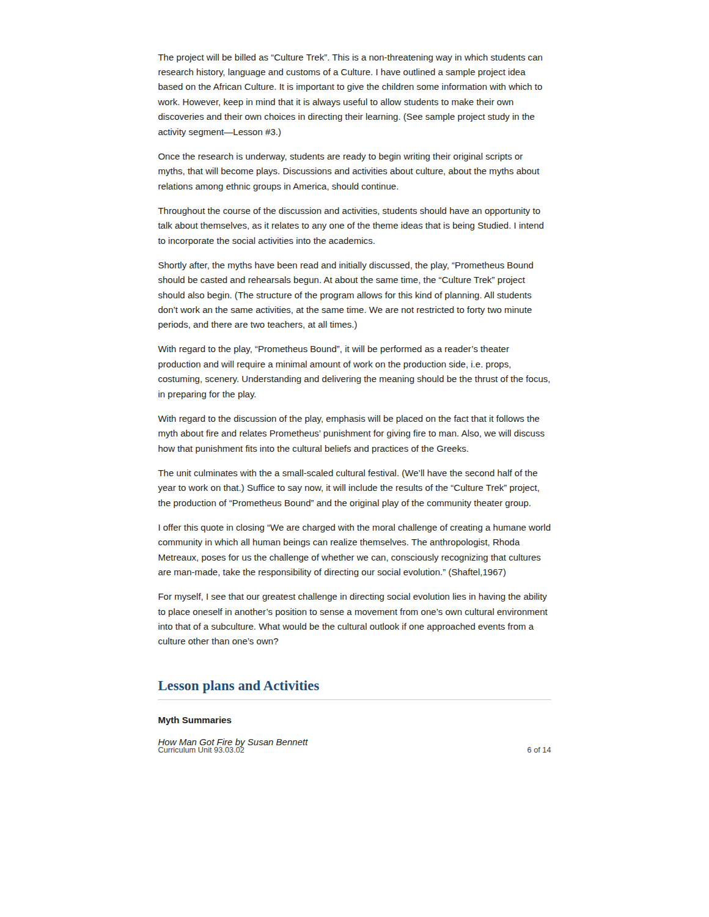The project will be billed as “Culture Trek”. This is a non-threatening way in which students can research history, language and customs of a Culture. I have outlined a sample project idea based on the African Culture. It is important to give the children some information with which to work. However, keep in mind that it is always useful to allow students to make their own discoveries and their own choices in directing their learning. (See sample project study in the activity segment—Lesson #3.)
Once the research is underway, students are ready to begin writing their original scripts or myths, that will become plays. Discussions and activities about culture, about the myths about relations among ethnic groups in America, should continue.
Throughout the course of the discussion and activities, students should have an opportunity to talk about themselves, as it relates to any one of the theme ideas that is being Studied. I intend to incorporate the social activities into the academics.
Shortly after, the myths have been read and initially discussed, the play, “Prometheus Bound should be casted and rehearsals begun. At about the same time, the “Culture Trek” project should also begin. (The structure of the program allows for this kind of planning. All students don’t work an the same activities, at the same time. We are not restricted to forty two minute periods, and there are two teachers, at all times.)
With regard to the play, “Prometheus Bound”, it will be performed as a reader’s theater production and will require a minimal amount of work on the production side, i.e. props, costuming, scenery. Understanding and delivering the meaning should be the thrust of the focus, in preparing for the play.
With regard to the discussion of the play, emphasis will be placed on the fact that it follows the myth about fire and relates Prometheus’ punishment for giving fire to man. Also, we will discuss how that punishment fits into the cultural beliefs and practices of the Greeks.
The unit culminates with the a small-scaled cultural festival. (We’ll have the second half of the year to work on that.) Suffice to say now, it will include the results of the “Culture Trek” project, the production of “Prometheus Bound” and the original play of the community theater group.
I offer this quote in closing “We are charged with the moral challenge of creating a humane world community in which all human beings can realize themselves. The anthropologist, Rhoda Metreaux, poses for us the challenge of whether we can, consciously recognizing that cultures are man-made, take the responsibility of directing our social evolution.” (Shaftel,1967)
For myself, I see that our greatest challenge in directing social evolution lies in having the ability to place oneself in another’s position to sense a movement from one’s own cultural environment into that of a subculture. What would be the cultural outlook if one approached events from a culture other than one’s own?
Lesson plans and Activities
Myth Summaries
How Man Got Fire by Susan Bennett
Curriculum Unit 93.03.02 6 of 14